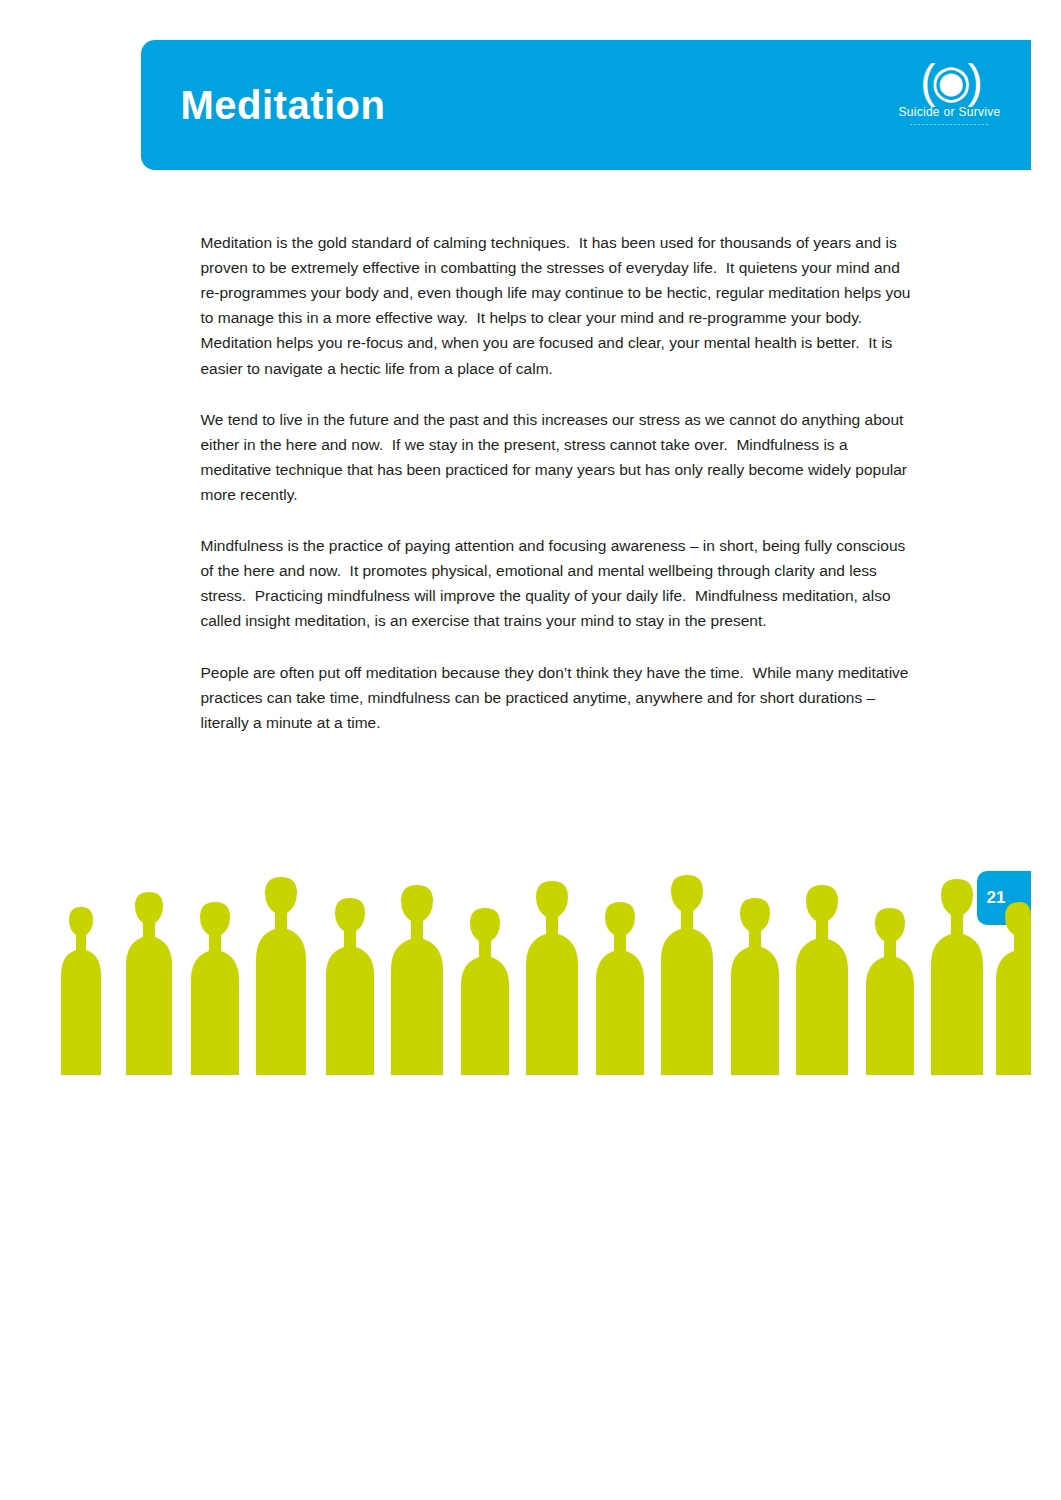Meditation
(◉) Suicide or Survive ····················
Meditation is the gold standard of calming techniques. It has been used for thousands of years and is proven to be extremely effective in combatting the stresses of everyday life. It quietens your mind and re-programmes your body and, even though life may continue to be hectic, regular meditation helps you to manage this in a more effective way. It helps to clear your mind and re-programme your body. Meditation helps you re-focus and, when you are focused and clear, your mental health is better. It is easier to navigate a hectic life from a place of calm.
We tend to live in the future and the past and this increases our stress as we cannot do anything about either in the here and now. If we stay in the present, stress cannot take over. Mindfulness is a meditative technique that has been practiced for many years but has only really become widely popular more recently.
Mindfulness is the practice of paying attention and focusing awareness – in short, being fully conscious of the here and now. It promotes physical, emotional and mental wellbeing through clarity and less stress. Practicing mindfulness will improve the quality of your daily life. Mindfulness meditation, also called insight meditation, is an exercise that trains your mind to stay in the present.
People are often put off meditation because they don’t think they have the time. While many meditative practices can take time, mindfulness can be practiced anytime, anywhere and for short durations – literally a minute at a time.
21